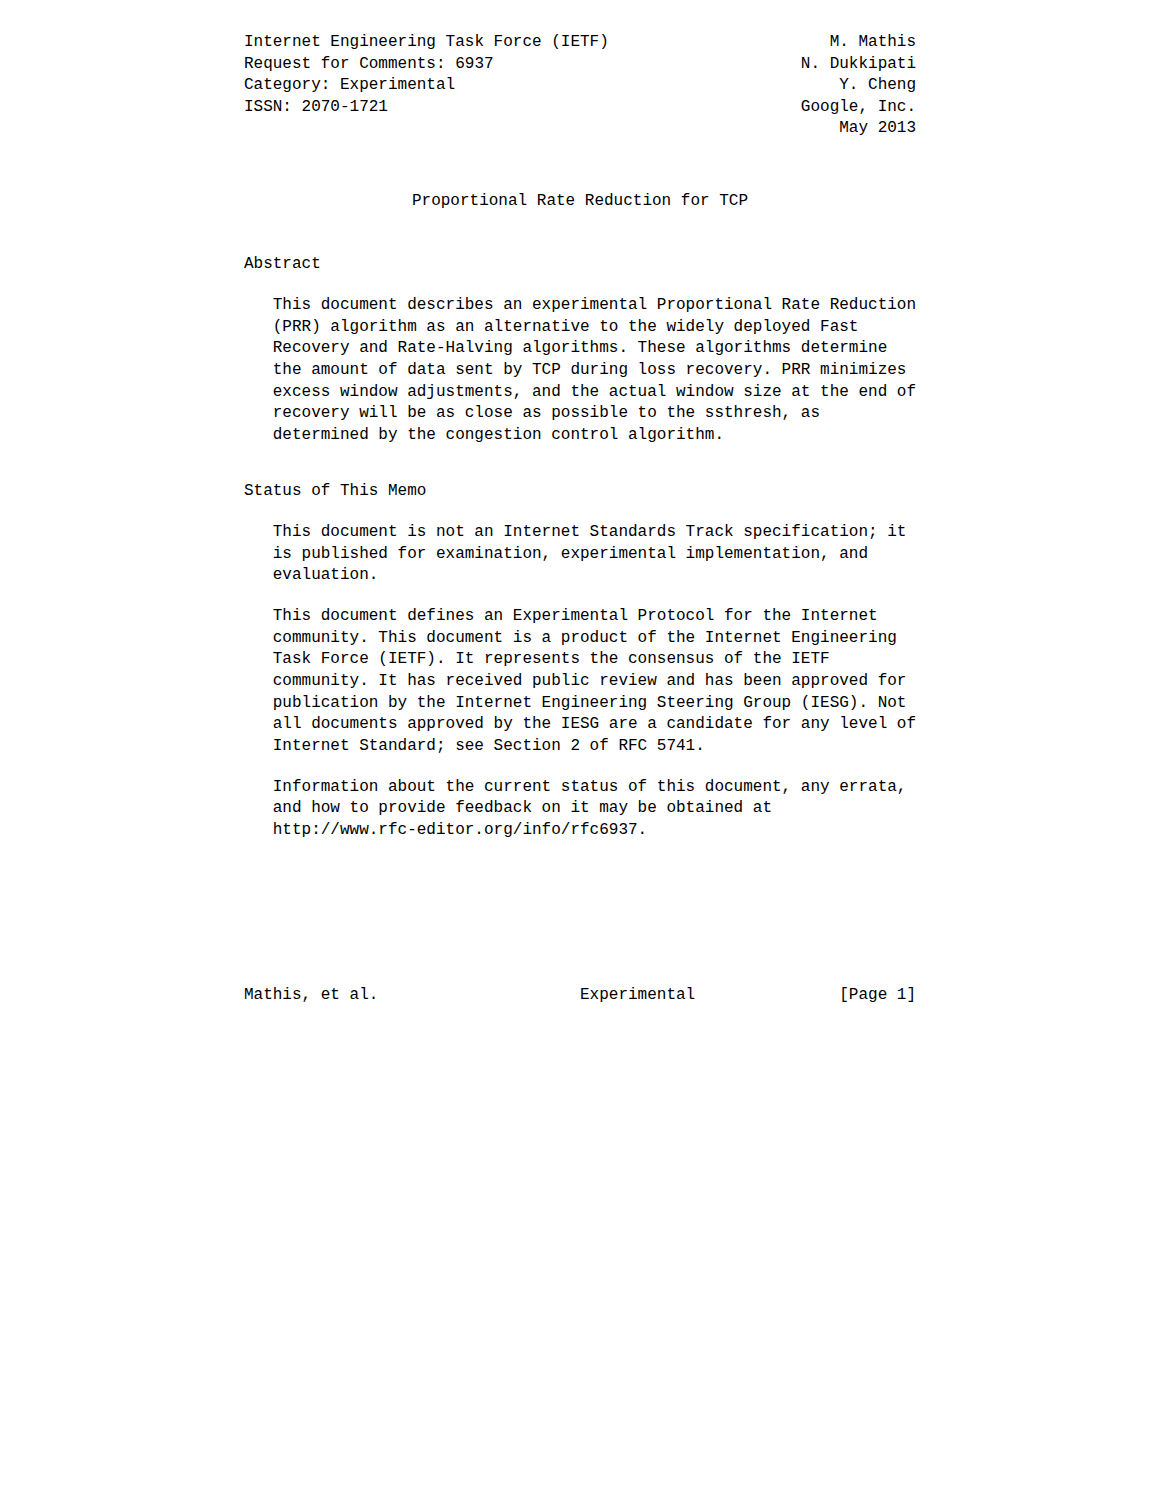| Internet Engineering Task Force (IETF) | M. Mathis |
| Request for Comments: 6937 | N. Dukkipati |
| Category: Experimental | Y. Cheng |
| ISSN: 2070-1721 | Google, Inc. |
| | May 2013 |
Proportional Rate Reduction for TCP
Abstract
This document describes an experimental Proportional Rate Reduction (PRR) algorithm as an alternative to the widely deployed Fast Recovery and Rate-Halving algorithms. These algorithms determine the amount of data sent by TCP during loss recovery. PRR minimizes excess window adjustments, and the actual window size at the end of recovery will be as close as possible to the ssthresh, as determined by the congestion control algorithm.
Status of This Memo
This document is not an Internet Standards Track specification; it is published for examination, experimental implementation, and evaluation.
This document defines an Experimental Protocol for the Internet community. This document is a product of the Internet Engineering Task Force (IETF). It represents the consensus of the IETF community. It has received public review and has been approved for publication by the Internet Engineering Steering Group (IESG). Not all documents approved by the IESG are a candidate for any level of Internet Standard; see Section 2 of RFC 5741.
Information about the current status of this document, any errata, and how to provide feedback on it may be obtained at http://www.rfc-editor.org/info/rfc6937.
Mathis, et al. Experimental[Page 1]